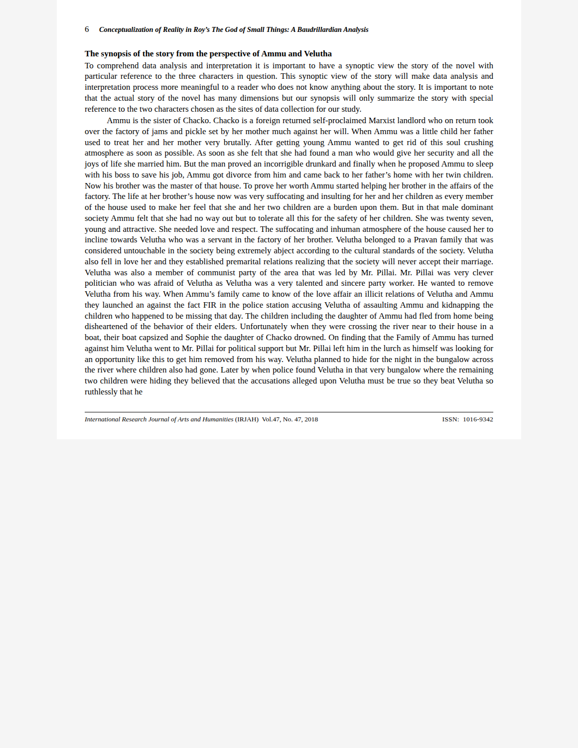6 Conceptualization of Reality in Roy’s The God of Small Things: A Baudrillardian Analysis
The synopsis of the story from the perspective of Ammu and Velutha
To comprehend data analysis and interpretation it is important to have a synoptic view the story of the novel with particular reference to the three characters in question. This synoptic view of the story will make data analysis and interpretation process more meaningful to a reader who does not know anything about the story. It is important to note that the actual story of the novel has many dimensions but our synopsis will only summarize the story with special reference to the two characters chosen as the sites of data collection for our study.
Ammu is the sister of Chacko. Chacko is a foreign returned self-proclaimed Marxist landlord who on return took over the factory of jams and pickle set by her mother much against her will. When Ammu was a little child her father used to treat her and her mother very brutally. After getting young Ammu wanted to get rid of this soul crushing atmosphere as soon as possible. As soon as she felt that she had found a man who would give her security and all the joys of life she married him. But the man proved an incorrigible drunkard and finally when he proposed Ammu to sleep with his boss to save his job, Ammu got divorce from him and came back to her father’s home with her twin children. Now his brother was the master of that house. To prove her worth Ammu started helping her brother in the affairs of the factory. The life at her brother’s house now was very suffocating and insulting for her and her children as every member of the house used to make her feel that she and her two children are a burden upon them. But in that male dominant society Ammu felt that she had no way out but to tolerate all this for the safety of her children. She was twenty seven, young and attractive. She needed love and respect. The suffocating and inhuman atmosphere of the house caused her to incline towards Velutha who was a servant in the factory of her brother. Velutha belonged to a Pravan family that was considered untouchable in the society being extremely abject according to the cultural standards of the society. Velutha also fell in love her and they established premarital relations realizing that the society will never accept their marriage. Velutha was also a member of communist party of the area that was led by Mr. Pillai. Mr. Pillai was very clever politician who was afraid of Velutha as Velutha was a very talented and sincere party worker. He wanted to remove Velutha from his way. When Ammu’s family came to know of the love affair an illicit relations of Velutha and Ammu they launched an against the fact FIR in the police station accusing Velutha of assaulting Ammu and kidnapping the children who happened to be missing that day. The children including the daughter of Ammu had fled from home being disheartened of the behavior of their elders. Unfortunately when they were crossing the river near to their house in a boat, their boat capsized and Sophie the daughter of Chacko drowned. On finding that the Family of Ammu has turned against him Velutha went to Mr. Pillai for political support but Mr. Pillai left him in the lurch as himself was looking for an opportunity like this to get him removed from his way. Velutha planned to hide for the night in the bungalow across the river where children also had gone. Later by when police found Velutha in that very bungalow where the remaining two children were hiding they believed that the accusations alleged upon Velutha must be true so they beat Velutha so ruthlessly that he
International Research Journal of Arts and Humanities (IRJAH) Vol.47, No. 47, 2018 ISSN: 1016-9342